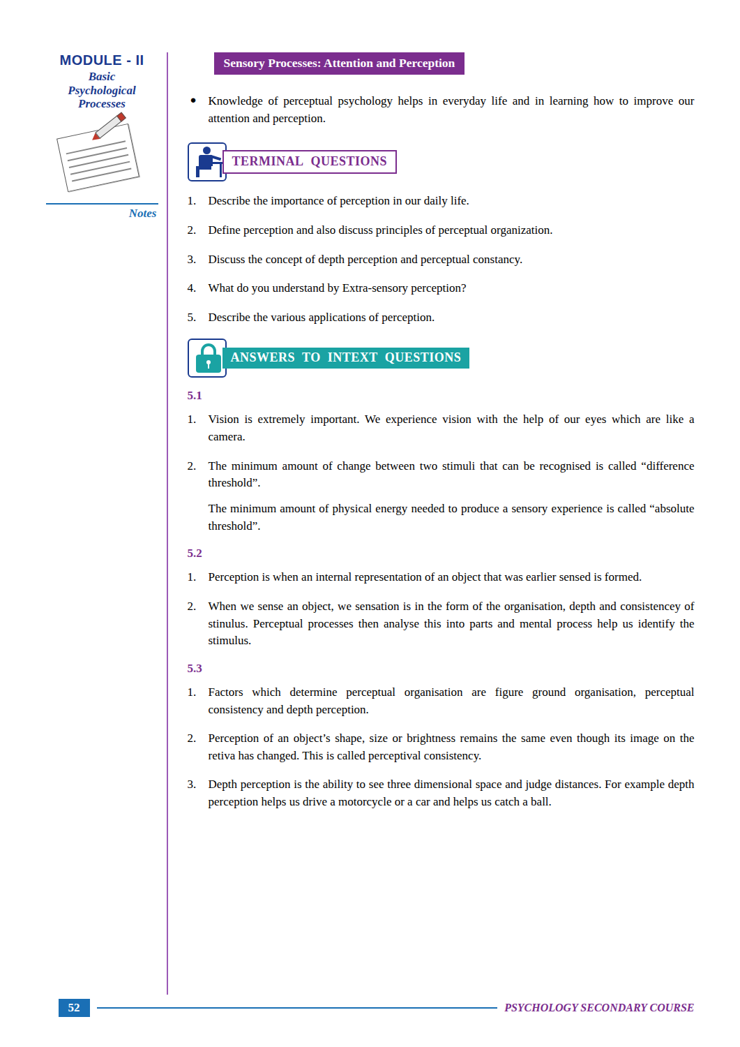MODULE - II
Basic
Psychological
Processes
Notes
Sensory Processes: Attention and Perception
●
Knowledge of perceptual psychology helps in everyday life and in learning how to improve our attention and perception.
TERMINAL QUESTIONS
1. Describe the importance of perception in our daily life.
2. Define perception and also discuss principles of perceptual organization.
3. Discuss the concept of depth perception and perceptual constancy.
4. What do you understand by Extra-sensory perception?
5. Describe the various applications of perception.
ANSWERS TO INTEXT QUESTIONS
5.1
1. Vision is extremely important. We experience vision with the help of our eyes which are like a camera.
2. The minimum amount of change between two stimuli that can be recognised is called “difference threshold”.
The minimum amount of physical energy needed to produce a sensory experience is called “absolute threshold”.
5.2
1. Perception is when an internal representation of an object that was earlier sensed is formed.
2. When we sense an object, we sensation is in the form of the organisation, depth and consistencey of stinulus. Perceptual processes then analyse this into parts and mental process help us identify the stimulus.
5.3
1. Factors which determine perceptual organisation are figure ground organisation, perceptual consistency and depth perception.
2. Perception of an object’s shape, size or brightness remains the same even though its image on the retiva has changed. This is called perceptival consistency.
3. Depth perception is the ability to see three dimensional space and judge distances. For example depth perception helps us drive a motorcycle or a car and helps us catch a ball.
52
PSYCHOLOGY SECONDARY COURSE